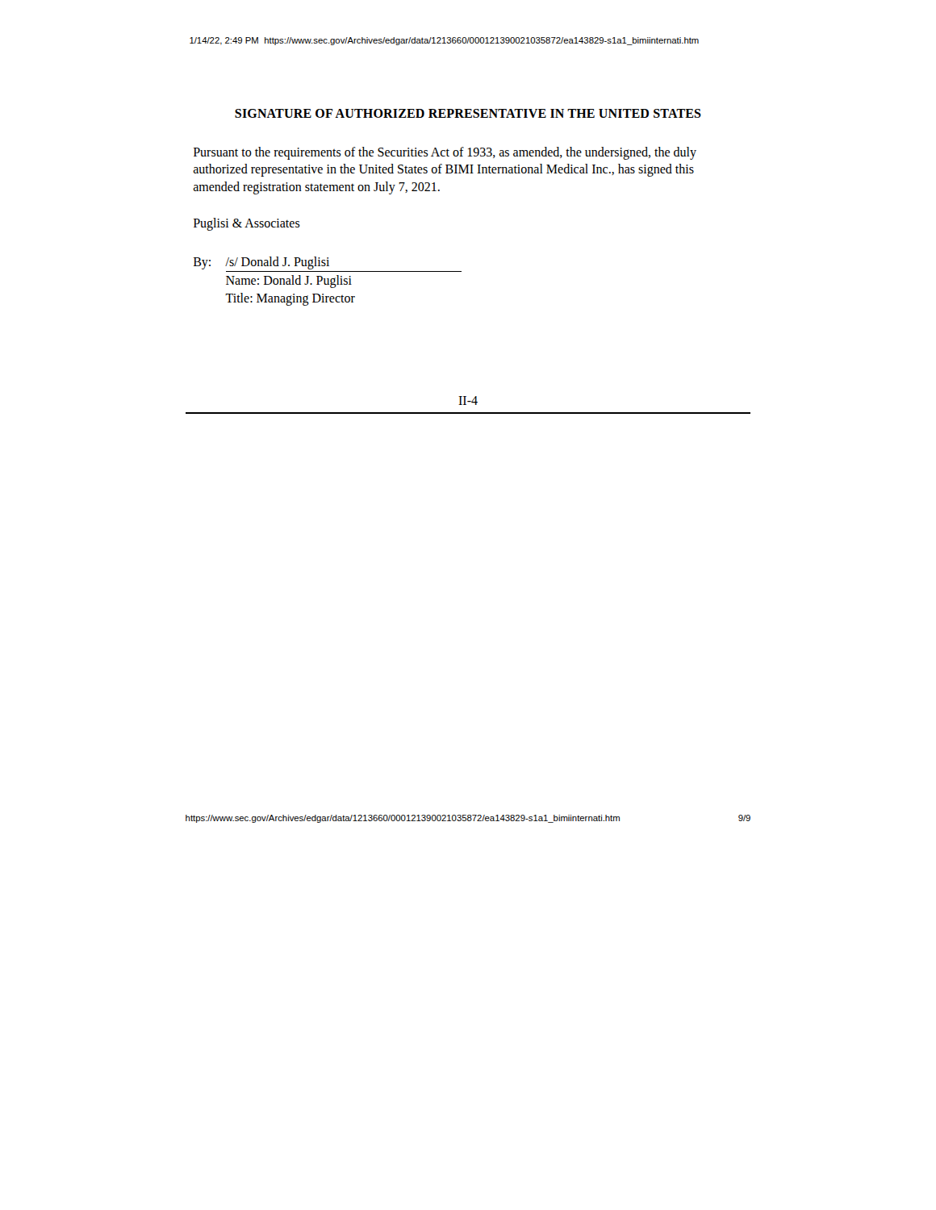1/14/22, 2:49 PM https://www.sec.gov/Archives/edgar/data/1213660/000121390021035872/ea143829-s1a1_bimiinternati.htm
SIGNATURE OF AUTHORIZED REPRESENTATIVE IN THE UNITED STATES
Pursuant to the requirements of the Securities Act of 1933, as amended, the undersigned, the duly authorized representative in the United States of BIMI International Medical Inc., has signed this amended registration statement on July 7, 2021.
Puglisi & Associates
| By: | /s/ Donald J. Puglisi |
| | Name: Donald J. Puglisi |
| | Title: Managing Director |
II-4
https://www.sec.gov/Archives/edgar/data/1213660/000121390021035872/ea143829-s1a1_bimiinternati.htm 9/9